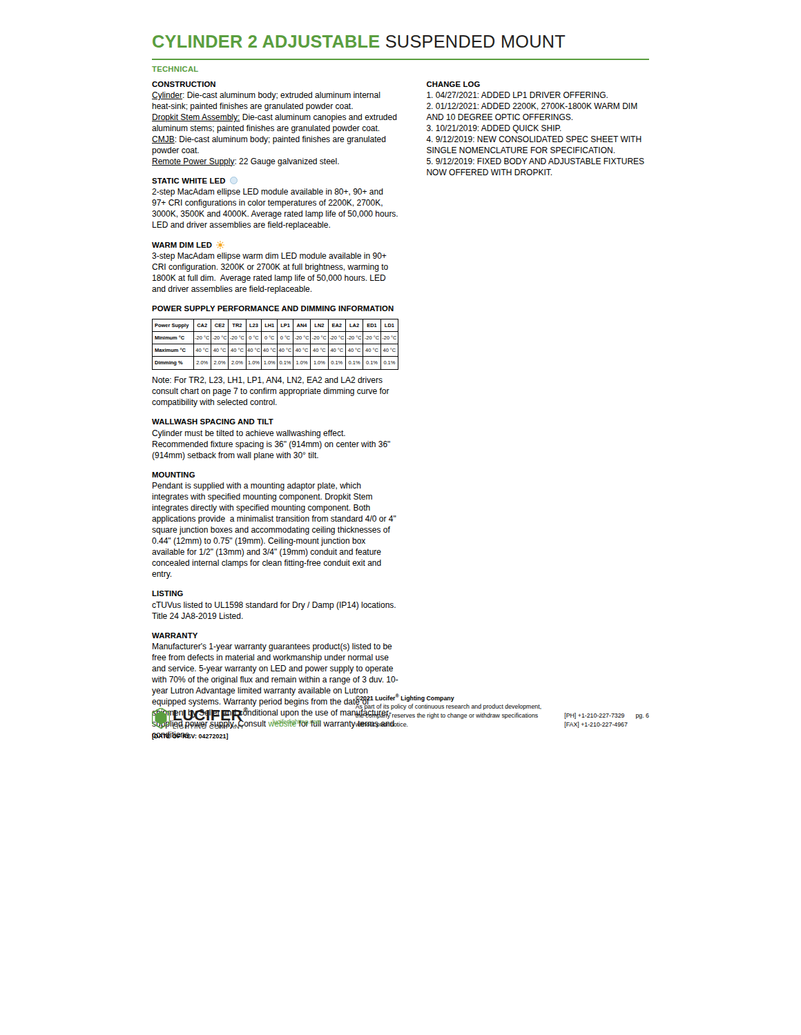CYLINDER 2 ADJUSTABLE SUSPENDED MOUNT
TECHNICAL
CONSTRUCTION
Cylinder: Die-cast aluminum body; extruded aluminum internal heat-sink; painted finishes are granulated powder coat.
Dropkit Stem Assembly: Die-cast aluminum canopies and extruded aluminum stems; painted finishes are granulated powder coat.
CMJB: Die-cast aluminum body; painted finishes are granulated powder coat.
Remote Power Supply: 22 Gauge galvanized steel.
STATIC WHITE LED
2-step MacAdam ellipse LED module available in 80+, 90+ and 97+ CRI configurations in color temperatures of 2200K, 2700K, 3000K, 3500K and 4000K. Average rated lamp life of 50,000 hours. LED and driver assemblies are field-replaceable.
WARM DIM LED
3-step MacAdam ellipse warm dim LED module available in 90+ CRI configuration. 3200K or 2700K at full brightness, warming to 1800K at full dim. Average rated lamp life of 50,000 hours. LED and driver assemblies are field-replaceable.
POWER SUPPLY PERFORMANCE AND DIMMING INFORMATION
| Power Supply | CA2 | CE2 | TR2 | L23 | LH1 | LP1 | AN4 | LN2 | EA2 | LA2 | ED1 | LD1 |
| --- | --- | --- | --- | --- | --- | --- | --- | --- | --- | --- | --- | --- |
| Minimum °C | -20 °C | -20 °C | -20 °C | 0 °C | 0 °C | 0 °C | -20 °C | -20 °C | -20 °C | -20 °C | -20 °C | -20 °C |
| Maximum °C | 40 °C | 40 °C | 40 °C | 40 °C | 40 °C | 40 °C | 40 °C | 40 °C | 40 °C | 40 °C | 40 °C | 40 °C |
| Dimming % | 2.0% | 2.0% | 2.0% | 1.0% | 1.0% | 0.1% | 1.0% | 1.0% | 0.1% | 0.1% | 0.1% | 0.1% |
Note: For TR2, L23, LH1, LP1, AN4, LN2, EA2 and LA2 drivers consult chart on page 7 to confirm appropriate dimming curve for compatibility with selected control.
WALLWASH SPACING AND TILT
Cylinder must be tilted to achieve wallwashing effect. Recommended fixture spacing is 36" (914mm) on center with 36" (914mm) setback from wall plane with 30° tilt.
MOUNTING
Pendant is supplied with a mounting adaptor plate, which integrates with specified mounting component. Dropkit Stem integrates directly with specified mounting component. Both applications provide a minimalist transition from standard 4/0 or 4" square junction boxes and accommodating ceiling thicknesses of 0.44" (12mm) to 0.75" (19mm). Ceiling-mount junction box available for 1/2" (13mm) and 3/4" (19mm) conduit and feature concealed internal clamps for clean fitting-free conduit exit and entry.
LISTING
cTUVus listed to UL1598 standard for Dry / Damp (IP14) locations. Title 24 JA8-2019 Listed.
WARRANTY
Manufacturer's 1-year warranty guarantees product(s) listed to be free from defects in material and workmanship under normal use and service. 5-year warranty on LED and power supply to operate with 70% of the original flux and remain within a range of 3 duv. 10-year Lutron Advantage limited warranty available on Lutron equipped systems. Warranty period begins from the date of shipment by Seller and conditional upon the use of manufacturer-supplied power supply. Consult website for full warranty terms and conditions.
CHANGE LOG
1. 04/27/2021: ADDED LP1 DRIVER OFFERING.
2. 01/12/2021: ADDED 2200K, 2700K-1800K WARM DIM AND 10 DEGREE OPTIC OFFERINGS.
3. 10/21/2019: ADDED QUICK SHIP.
4. 9/12/2019: NEW CONSOLIDATED SPEC SHEET WITH SINGLE NOMENCLATURE FOR SPECIFICATION.
5. 9/12/2019: FIXED BODY AND ADJUSTABLE FIXTURES NOW OFFERED WITH DROPKIT.
LUCIFER®
LIGHTING COMPANY
[DATE OF REV: 04272021]
luciferlighting.com
©2021 Lucifer® Lighting Company
As part of its policy of continuous research and product development, the company reserves the right to change or withdraw specifications without prior notice.
[PH] +1-210-227-7329
[FAX] +1-210-227-4967
pg. 6